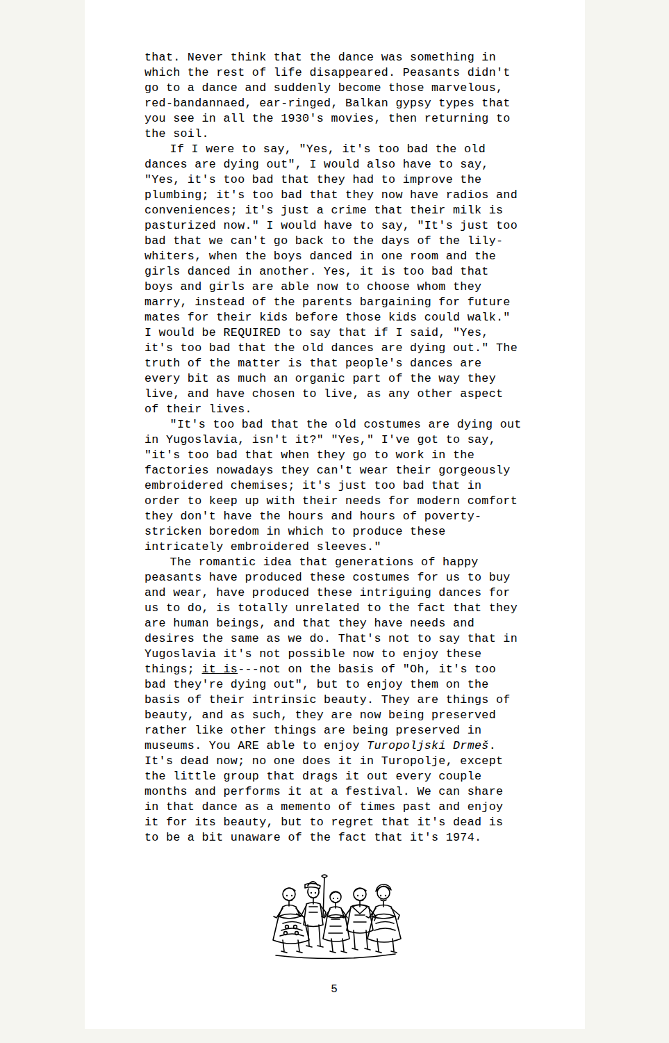that. Never think that the dance was something in which the rest of life disappeared. Peasants didn't go to a dance and suddenly become those marvelous, red-bandannaed, ear-ringed, Balkan gypsy types that you see in all the 1930's movies, then returning to the soil.
If I were to say, "Yes, it's too bad the old dances are dying out", I would also have to say, "Yes, it's too bad that they had to improve the plumbing; it's too bad that they now have radios and conveniences; it's just a crime that their milk is pasturized now." I would have to say, "It's just too bad that we can't go back to the days of the lily-whiters, when the boys danced in one room and the girls danced in another. Yes, it is too bad that boys and girls are able now to choose whom they marry, instead of the parents bargaining for future mates for their kids before those kids could walk." I would be REQUIRED to say that if I said, "Yes, it's too bad that the old dances are dying out." The truth of the matter is that people's dances are every bit as much an organic part of the way they live, and have chosen to live, as any other aspect of their lives.
"It's too bad that the old costumes are dying out in Yugoslavia, isn't it?" "Yes," I've got to say, "it's too bad that when they go to work in the factories nowadays they can't wear their gorgeously embroidered chemises; it's just too bad that in order to keep up with their needs for modern comfort they don't have the hours and hours of poverty-stricken boredom in which to produce these intricately embroidered sleeves."
The romantic idea that generations of happy peasants have produced these costumes for us to buy and wear, have produced these intriguing dances for us to do, is totally unrelated to the fact that they are human beings, and that they have needs and desires the same as we do. That's not to say that in Yugoslavia it's not possible now to enjoy these things; it is---not on the basis of "Oh, it's too bad they're dying out", but to enjoy them on the basis of their intrinsic beauty. They are things of beauty, and as such, they are now being preserved rather like other things are being preserved in museums. You ARE able to enjoy Turopoljski Drmeš. It's dead now; no one does it in Turopolje, except the little group that drags it out every couple months and performs it at a festival. We can share in that dance as a memento of times past and enjoy it for its beauty, but to regret that it's dead is to be a bit unaware of the fact that it's 1974.
5